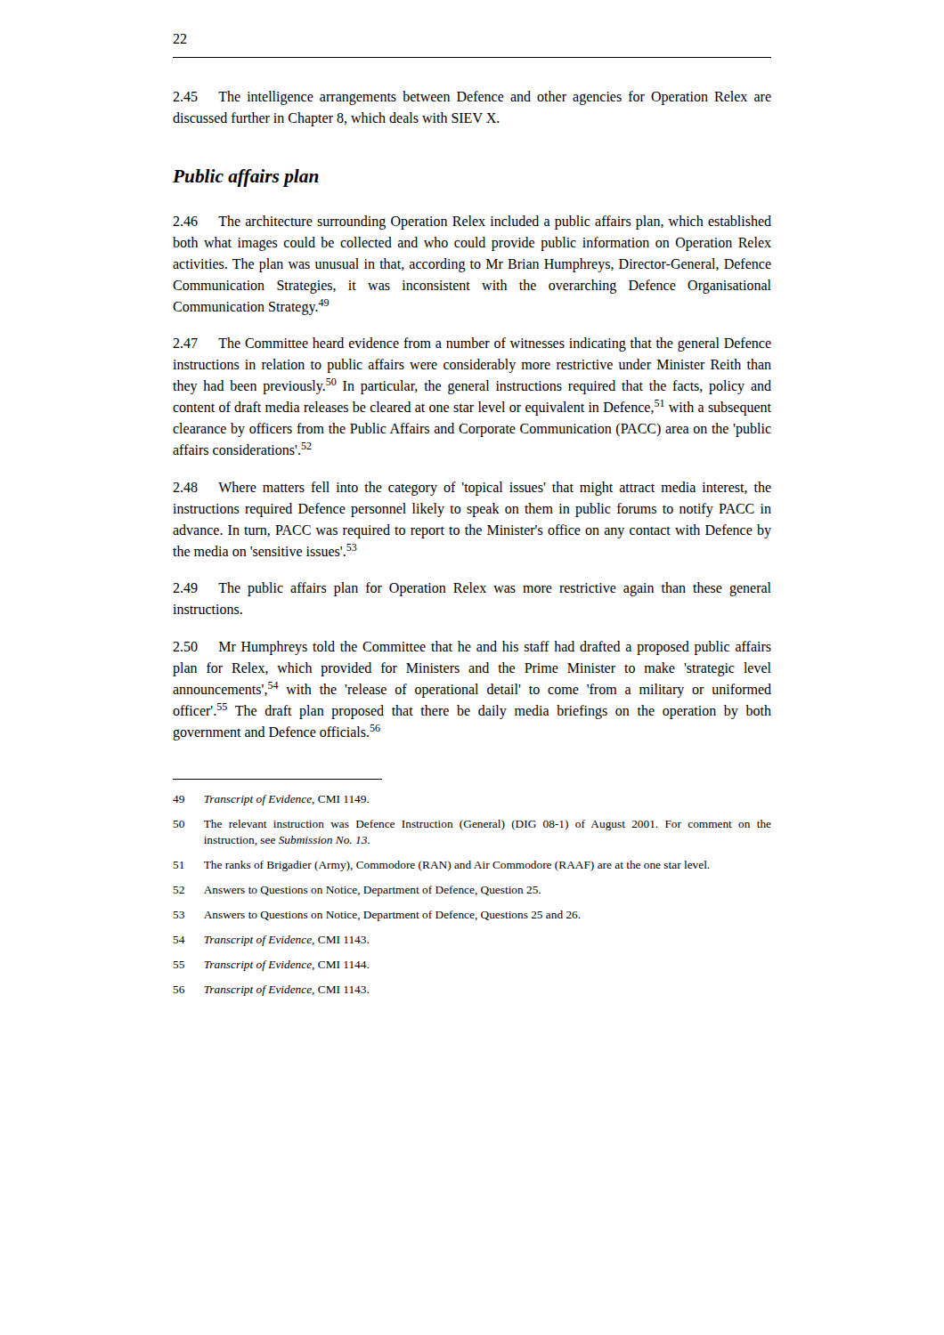22
2.45 The intelligence arrangements between Defence and other agencies for Operation Relex are discussed further in Chapter 8, which deals with SIEV X.
Public affairs plan
2.46 The architecture surrounding Operation Relex included a public affairs plan, which established both what images could be collected and who could provide public information on Operation Relex activities. The plan was unusual in that, according to Mr Brian Humphreys, Director-General, Defence Communication Strategies, it was inconsistent with the overarching Defence Organisational Communication Strategy.49
2.47 The Committee heard evidence from a number of witnesses indicating that the general Defence instructions in relation to public affairs were considerably more restrictive under Minister Reith than they had been previously.50 In particular, the general instructions required that the facts, policy and content of draft media releases be cleared at one star level or equivalent in Defence,51 with a subsequent clearance by officers from the Public Affairs and Corporate Communication (PACC) area on the 'public affairs considerations'.52
2.48 Where matters fell into the category of 'topical issues' that might attract media interest, the instructions required Defence personnel likely to speak on them in public forums to notify PACC in advance. In turn, PACC was required to report to the Minister's office on any contact with Defence by the media on 'sensitive issues'.53
2.49 The public affairs plan for Operation Relex was more restrictive again than these general instructions.
2.50 Mr Humphreys told the Committee that he and his staff had drafted a proposed public affairs plan for Relex, which provided for Ministers and the Prime Minister to make 'strategic level announcements',54 with the 'release of operational detail' to come 'from a military or uniformed officer'.55 The draft plan proposed that there be daily media briefings on the operation by both government and Defence officials.56
49 Transcript of Evidence, CMI 1149.
50 The relevant instruction was Defence Instruction (General) (DIG 08-1) of August 2001. For comment on the instruction, see Submission No. 13.
51 The ranks of Brigadier (Army), Commodore (RAN) and Air Commodore (RAAF) are at the one star level.
52 Answers to Questions on Notice, Department of Defence, Question 25.
53 Answers to Questions on Notice, Department of Defence, Questions 25 and 26.
54 Transcript of Evidence, CMI 1143.
55 Transcript of Evidence, CMI 1144.
56 Transcript of Evidence, CMI 1143.